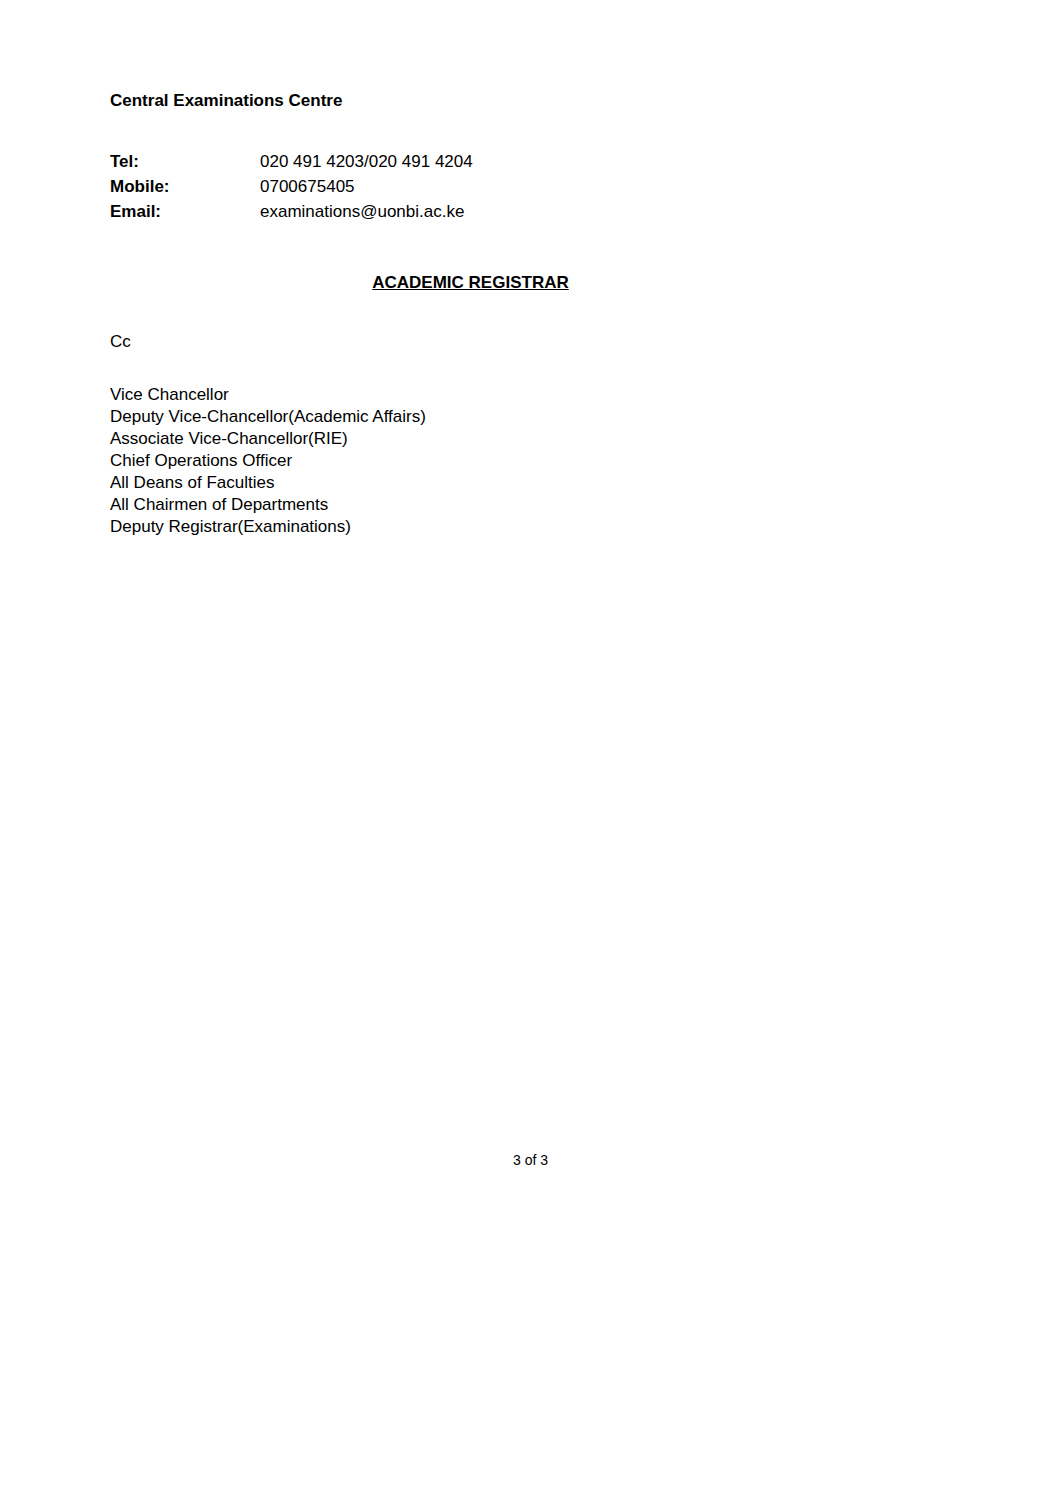Central Examinations Centre
| Tel: | 020 491 4203/020 491 4204 |
| Mobile: | 0700675405 |
| Email: | examinations@uonbi.ac.ke |
ACADEMIC REGISTRAR
Cc
Vice Chancellor
Deputy Vice-Chancellor(Academic Affairs)
Associate Vice-Chancellor(RIE)
Chief Operations Officer
All Deans of Faculties
All Chairmen of Departments
Deputy Registrar(Examinations)
3 of 3